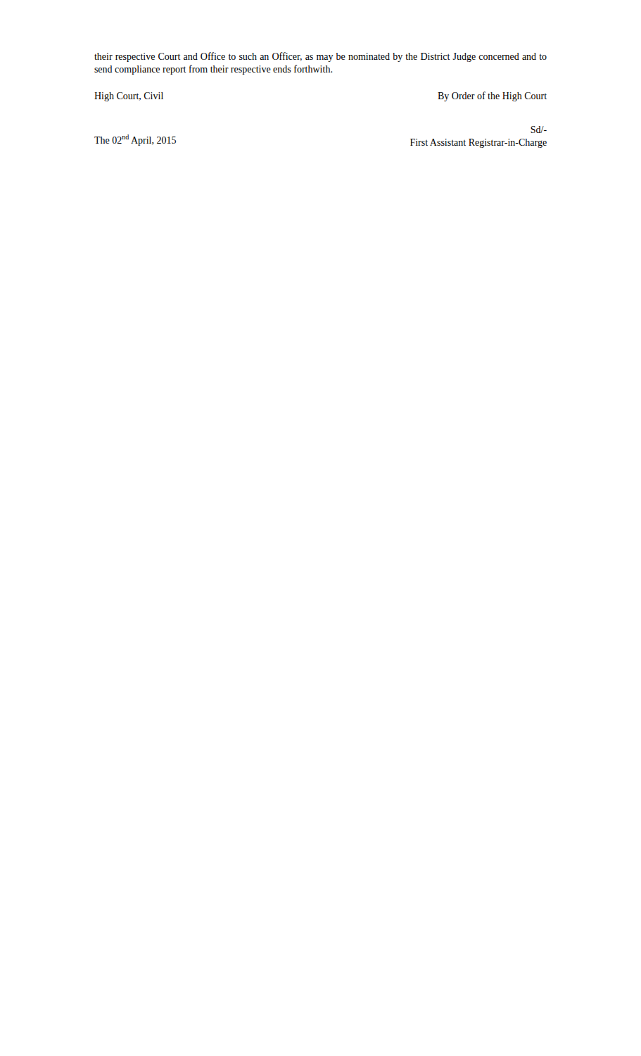their respective Court and Office to such an Officer, as may be nominated by the District Judge concerned and to send compliance report from their respective ends forthwith.
High Court, Civil
By Order of the High Court
The 02nd April, 2015
Sd/-
First Assistant Registrar-in-Charge